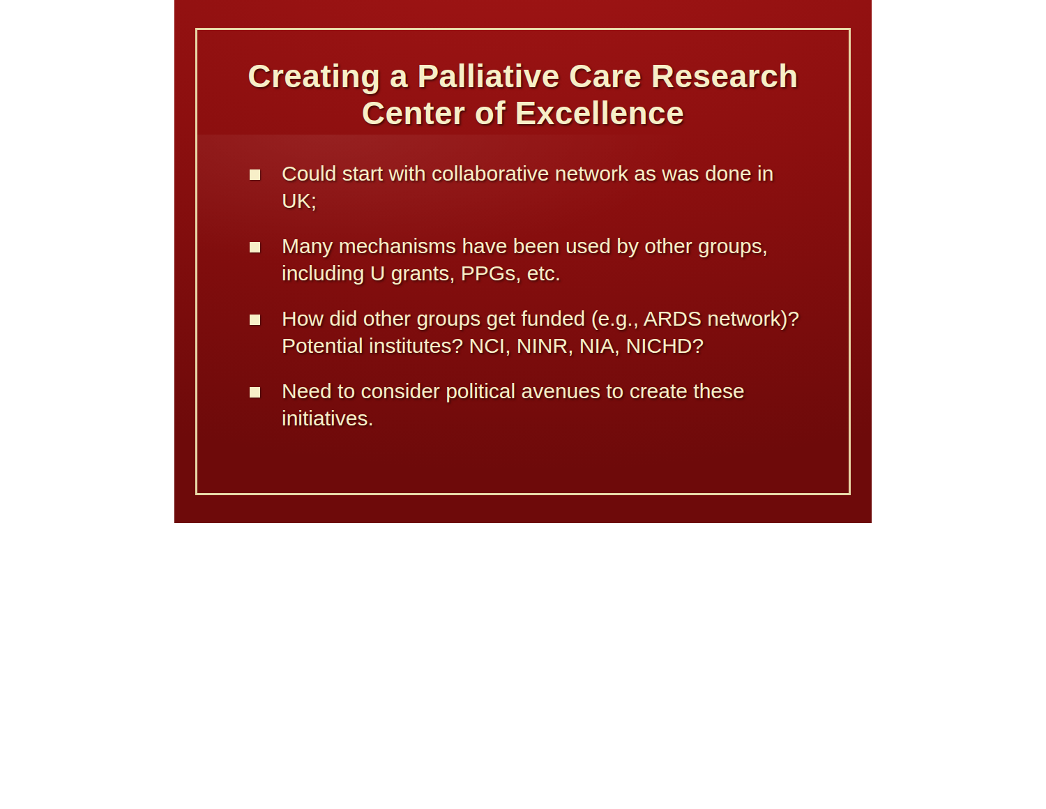Creating a Palliative Care Research
Center of Excellence
Could start with collaborative network as was done in UK;
Many mechanisms have been used by other groups, including U grants, PPGs, etc.
How did other groups get funded (e.g., ARDS network)? Potential institutes? NCI, NINR, NIA, NICHD?
Need to consider political avenues to create these initiatives.